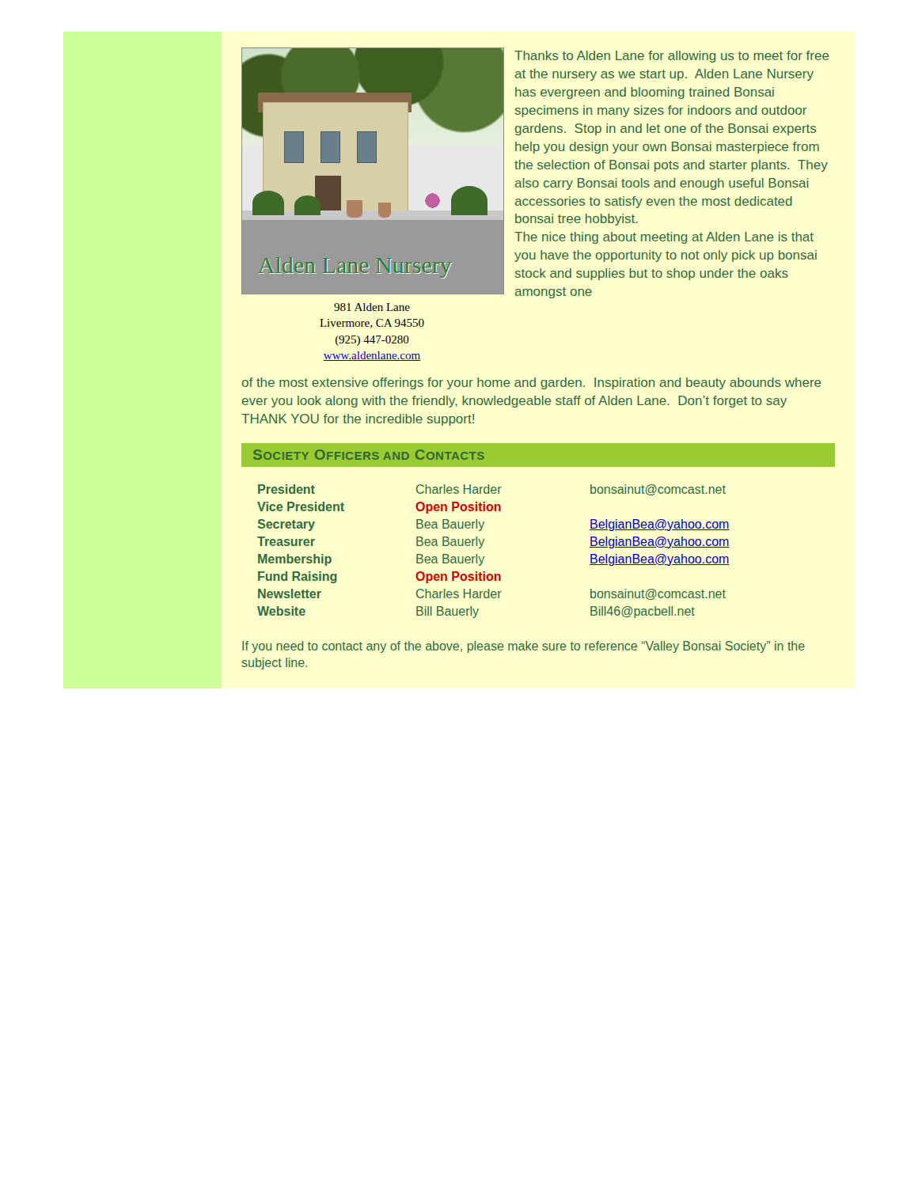Alden Lane Nursery
981 Alden Lane
Livermore, CA 94550
(925) 447-0280
www.aldenlane.com
Thanks to Alden Lane for allowing us to meet for free at the nursery as we start up. Alden Lane Nursery has evergreen and blooming trained Bonsai specimens in many sizes for indoors and outdoor gardens. Stop in and let one of the Bonsai experts help you design your own Bonsai masterpiece from the selection of Bonsai pots and starter plants. They also carry Bonsai tools and enough useful Bonsai accessories to satisfy even the most dedicated bonsai tree hobbyist.
The nice thing about meeting at Alden Lane is that you have the opportunity to not only pick up bonsai stock and supplies but to shop under the oaks amongst one
of the most extensive offerings for your home and garden. Inspiration and beauty abounds where ever you look along with the friendly, knowledgeable staff of Alden Lane. Don’t forget to say THANK YOU for the incredible support!
SOCIETY OFFICERS AND CONTACTS
| President | Charles Harder | bonsainut@comcast.net |
| Vice President | Open Position | |
| Secretary | Bea Bauerly | BelgianBea@yahoo.com |
| Treasurer | Bea Bauerly | BelgianBea@yahoo.com |
| Membership | Bea Bauerly | BelgianBea@yahoo.com |
| Fund Raising | Open Position | |
| Newsletter | Charles Harder | bonsainut@comcast.net |
| Website | Bill Bauerly | Bill46@pacbell.net |
If you need to contact any of the above, please make sure to reference “Valley Bonsai Society” in the subject line.